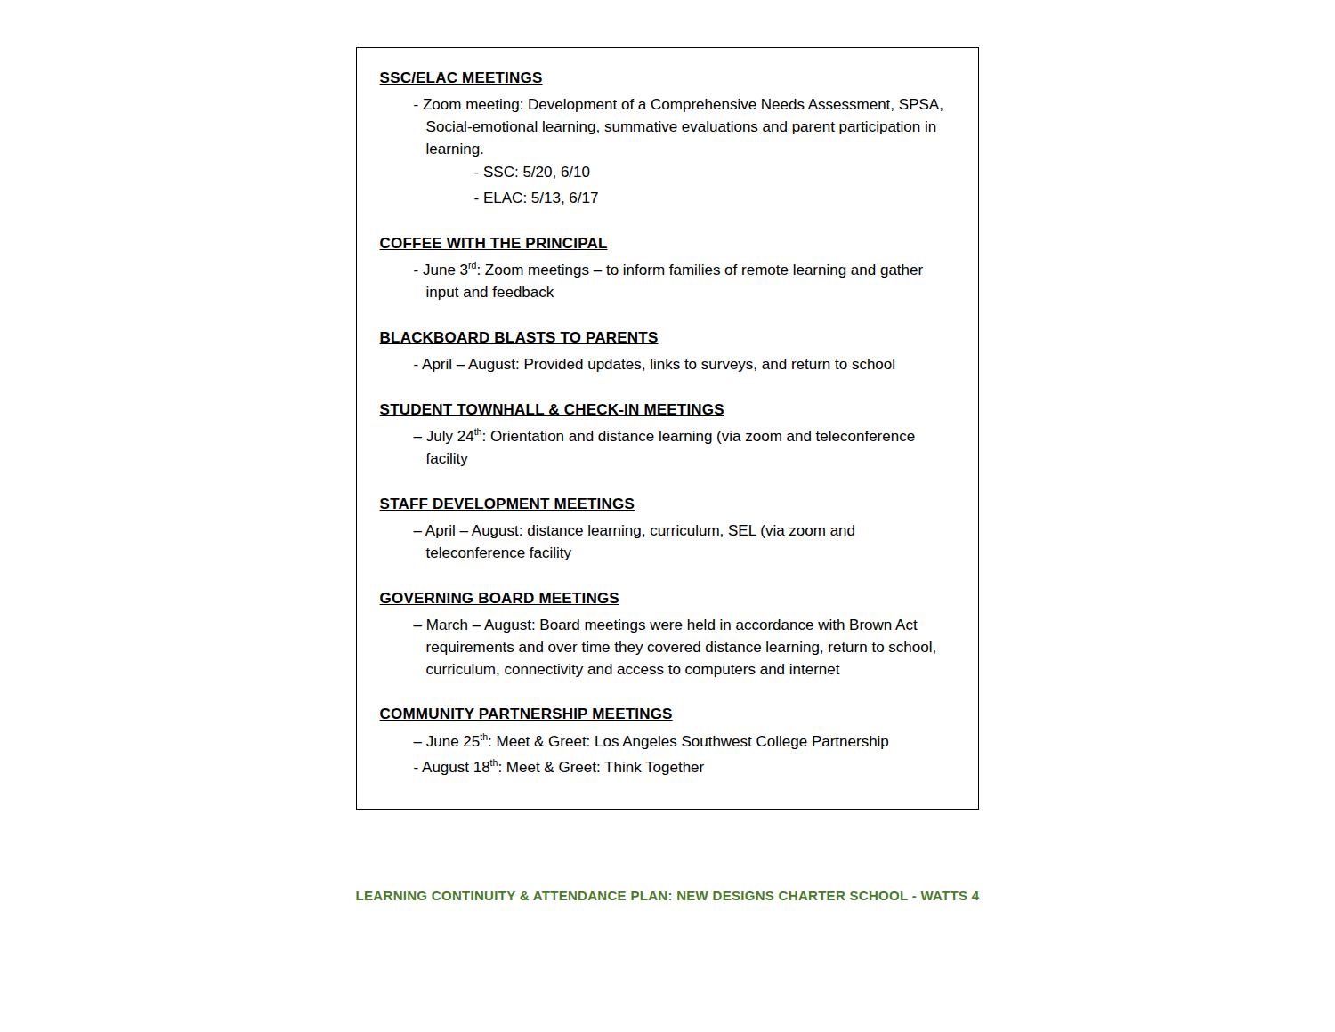SSC/ELAC MEETINGS
- Zoom meeting: Development of a Comprehensive Needs Assessment, SPSA, Social-emotional learning, summative evaluations and parent participation in learning.
- SSC: 5/20, 6/10
- ELAC: 5/13, 6/17
COFFEE WITH THE PRINCIPAL
- June 3rd: Zoom meetings – to inform families of remote learning and gather input and feedback
BLACKBOARD BLASTS TO PARENTS
- April – August: Provided updates, links to surveys, and return to school
STUDENT TOWNHALL & CHECK-IN MEETINGS
– July 24th: Orientation and distance learning (via zoom and teleconference facility
STAFF DEVELOPMENT MEETINGS
– April – August: distance learning, curriculum, SEL (via zoom and teleconference facility
GOVERNING BOARD MEETINGS
– March – August: Board meetings were held in accordance with Brown Act requirements and over time they covered distance learning, return to school, curriculum, connectivity and access to computers and internet
COMMUNITY PARTNERSHIP MEETINGS
– June 25th: Meet & Greet: Los Angeles Southwest College Partnership
- August 18th: Meet & Greet: Think Together
Learning Continuity & Attendance Plan: New Designs Charter School - Watts 4